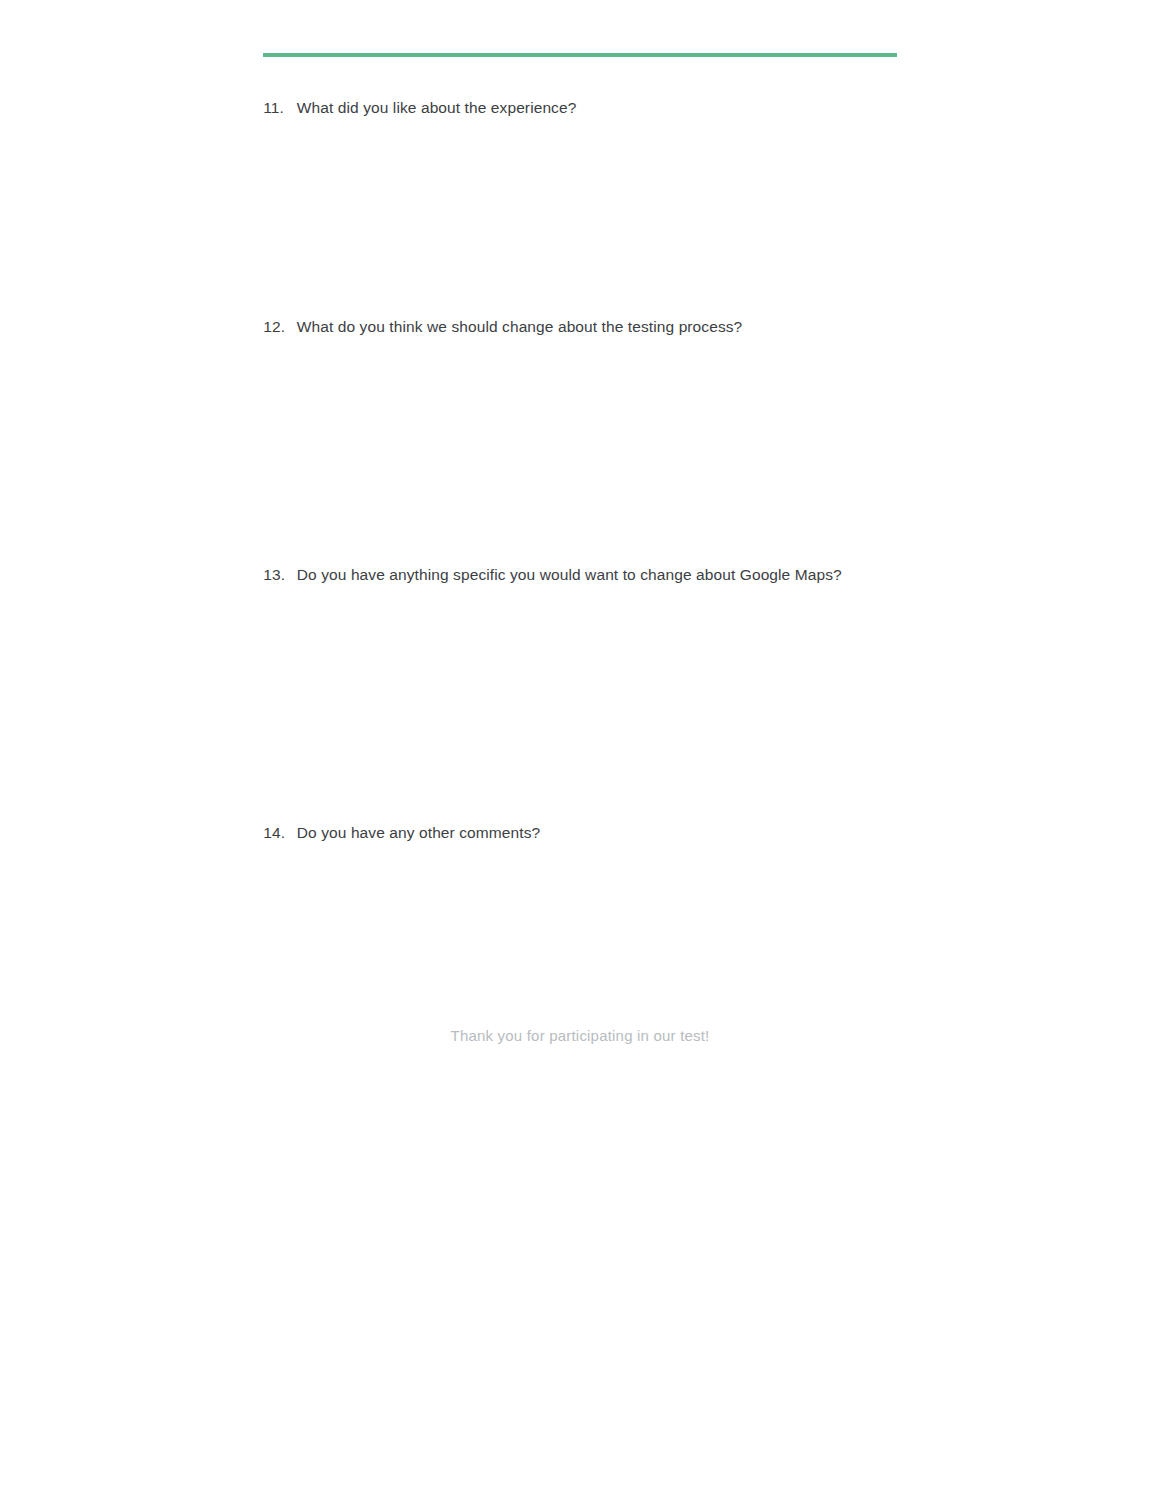11.
What did you like about the experience?
12.
What do you think we should change about the testing process?
13.
Do you have anything specific you would want to change about Google Maps?
14.
Do you have any other comments?
Thank you for participating in our test!